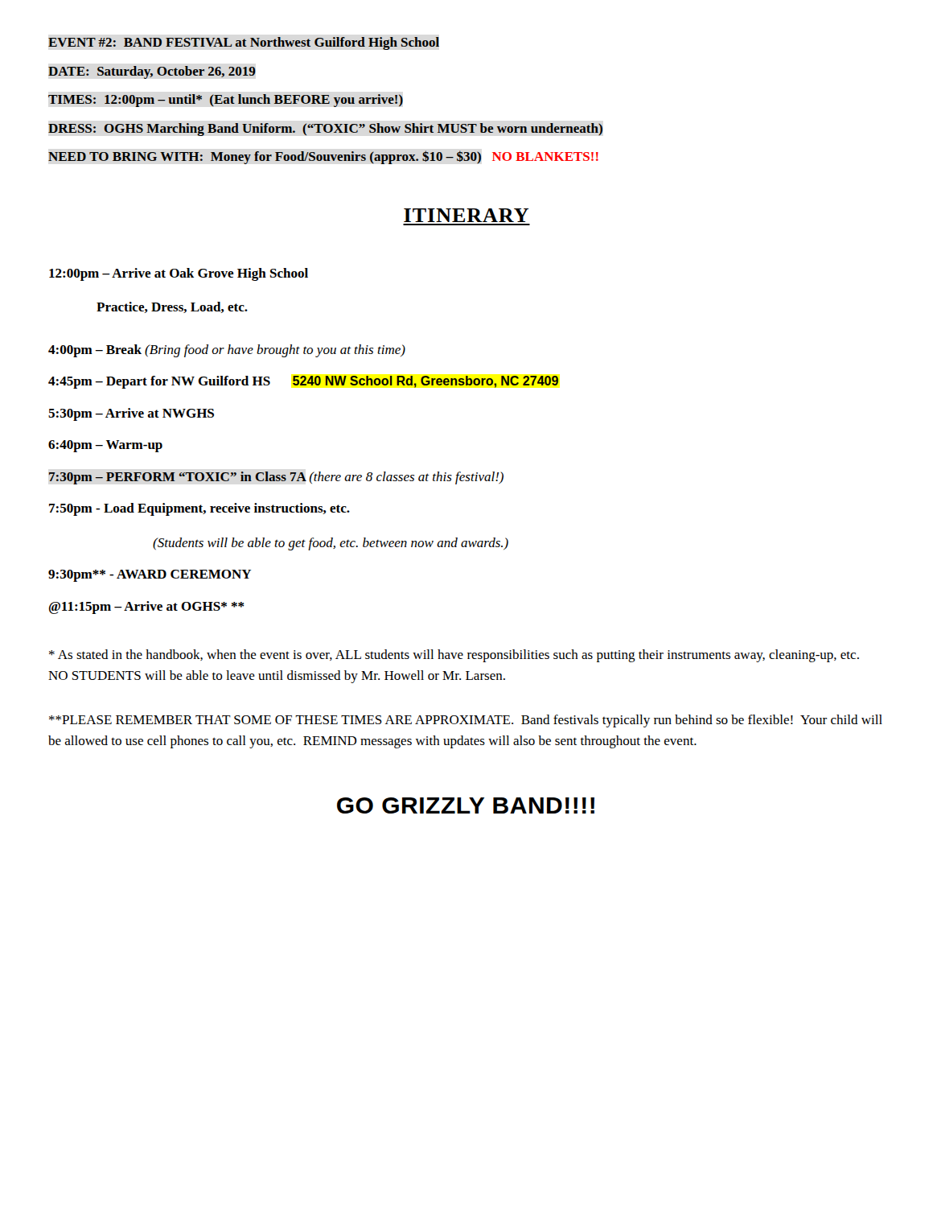EVENT #2: BAND FESTIVAL at Northwest Guilford High School
DATE: Saturday, October 26, 2019
TIMES: 12:00pm – until* (Eat lunch BEFORE you arrive!)
DRESS: OGHS Marching Band Uniform. (“TOXIC” Show Shirt MUST be worn underneath)
NEED TO BRING WITH: Money for Food/Souvenirs (approx. $10 – $30) NO BLANKETS!!
ITINERARY
12:00pm – Arrive at Oak Grove High School
Practice, Dress, Load, etc.
4:00pm – Break (Bring food or have brought to you at this time)
4:45pm – Depart for NW Guilford HS 5240 NW School Rd, Greensboro, NC 27409
5:30pm – Arrive at NWGHS
6:40pm – Warm-up
7:30pm – PERFORM “TOXIC” in Class 7A (there are 8 classes at this festival!)
7:50pm - Load Equipment, receive instructions, etc.
(Students will be able to get food, etc. between now and awards.)
9:30pm** - AWARD CEREMONY
@11:15pm – Arrive at OGHS* **
* As stated in the handbook, when the event is over, ALL students will have responsibilities such as putting their instruments away, cleaning-up, etc. NO STUDENTS will be able to leave until dismissed by Mr. Howell or Mr. Larsen.
**PLEASE REMEMBER THAT SOME OF THESE TIMES ARE APPROXIMATE. Band festivals typically run behind so be flexible! Your child will be allowed to use cell phones to call you, etc. REMIND messages with updates will also be sent throughout the event.
GO GRIZZLY BAND!!!!